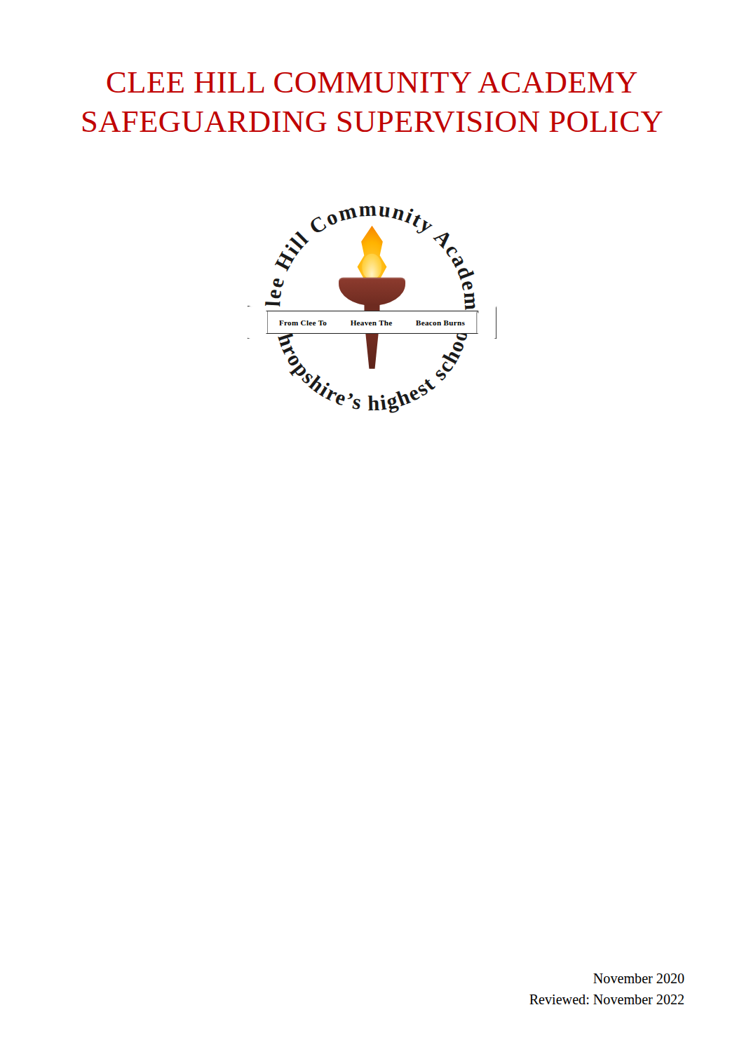CLEE HILL COMMUNITY ACADEMY SAFEGUARDING SUPERVISION POLICY
Clee Hill Community Academy Shropshire’s highest school
From Clee To Heaven The Beacon Burns
November 2020
Reviewed: November 2022